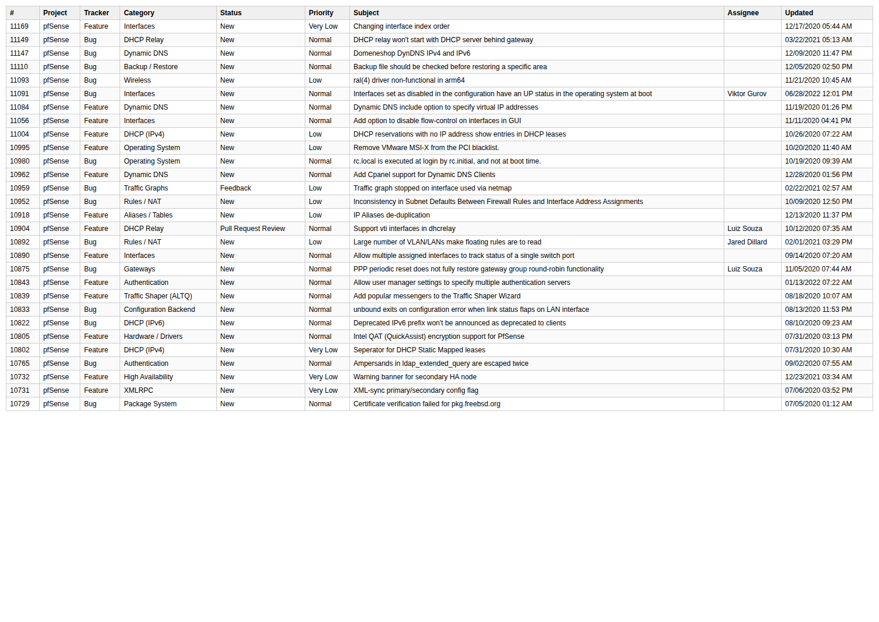| # | Project | Tracker | Category | Status | Priority | Subject | Assignee | Updated |
| --- | --- | --- | --- | --- | --- | --- | --- | --- |
| 11169 | pfSense | Feature | Interfaces | New | Very Low | Changing interface index order | | 12/17/2020 05:44 AM |
| 11149 | pfSense | Bug | DHCP Relay | New | Normal | DHCP relay won't start with DHCP server behind gateway | | 03/22/2021 05:13 AM |
| 11147 | pfSense | Bug | Dynamic DNS | New | Normal | Domeneshop DynDNS IPv4 and IPv6 | | 12/09/2020 11:47 PM |
| 11110 | pfSense | Bug | Backup / Restore | New | Normal | Backup file should be checked before restoring a specific area | | 12/05/2020 02:50 PM |
| 11093 | pfSense | Bug | Wireless | New | Low | ral(4) driver non-functional in arm64 | | 11/21/2020 10:45 AM |
| 11091 | pfSense | Bug | Interfaces | New | Normal | Interfaces set as disabled in the configuration have an UP status in the operating system at boot | Viktor Gurov | 06/28/2022 12:01 PM |
| 11084 | pfSense | Feature | Dynamic DNS | New | Normal | Dynamic DNS include option to specify virtual IP addresses | | 11/19/2020 01:26 PM |
| 11056 | pfSense | Feature | Interfaces | New | Normal | Add option to disable flow-control on interfaces in GUI | | 11/11/2020 04:41 PM |
| 11004 | pfSense | Feature | DHCP (IPv4) | New | Low | DHCP reservations with no IP address show entries in DHCP leases | | 10/26/2020 07:22 AM |
| 10995 | pfSense | Feature | Operating System | New | Low | Remove VMware MSI-X from the PCI blacklist. | | 10/20/2020 11:40 AM |
| 10980 | pfSense | Bug | Operating System | New | Normal | rc.local is executed at login by rc.initial, and not at boot time. | | 10/19/2020 09:39 AM |
| 10962 | pfSense | Feature | Dynamic DNS | New | Normal | Add Cpanel support for Dynamic DNS Clients | | 12/28/2020 01:56 PM |
| 10959 | pfSense | Bug | Traffic Graphs | Feedback | Low | Traffic graph stopped on interface used via netmap | | 02/22/2021 02:57 AM |
| 10952 | pfSense | Bug | Rules / NAT | New | Low | Inconsistency in Subnet Defaults Between Firewall Rules and Interface Address Assignments | | 10/09/2020 12:50 PM |
| 10918 | pfSense | Feature | Aliases / Tables | New | Low | IP Aliases de-duplication | | 12/13/2020 11:37 PM |
| 10904 | pfSense | Feature | DHCP Relay | Pull Request Review | Normal | Support vti interfaces in dhcrelay | Luiz Souza | 10/12/2020 07:35 AM |
| 10892 | pfSense | Bug | Rules / NAT | New | Low | Large number of VLAN/LANs make floating rules are to read | Jared Dillard | 02/01/2021 03:29 PM |
| 10890 | pfSense | Feature | Interfaces | New | Normal | Allow multiple assigned interfaces to track status of a single switch port | | 09/14/2020 07:20 AM |
| 10875 | pfSense | Bug | Gateways | New | Normal | PPP periodic reset does not fully restore gateway group round-robin functionality | Luiz Souza | 11/05/2020 07:44 AM |
| 10843 | pfSense | Feature | Authentication | New | Normal | Allow user manager settings to specify multiple authentication servers | | 01/13/2022 07:22 AM |
| 10839 | pfSense | Feature | Traffic Shaper (ALTQ) | New | Normal | Add popular messengers to the Traffic Shaper Wizard | | 08/18/2020 10:07 AM |
| 10833 | pfSense | Bug | Configuration Backend | New | Normal | unbound exits on configuration error when link status flaps on LAN interface | | 08/13/2020 11:53 PM |
| 10822 | pfSense | Bug | DHCP (IPv6) | New | Normal | Deprecated IPv6 prefix won't be announced as deprecated to clients | | 08/10/2020 09:23 AM |
| 10805 | pfSense | Feature | Hardware / Drivers | New | Normal | Intel QAT (QuickAssist) encryption support for PfSense | | 07/31/2020 03:13 PM |
| 10802 | pfSense | Feature | DHCP (IPv4) | New | Very Low | Seperator for DHCP Static Mapped leases | | 07/31/2020 10:30 AM |
| 10765 | pfSense | Bug | Authentication | New | Normal | Ampersands in ldap_extended_query are escaped twice | | 09/02/2020 07:55 AM |
| 10732 | pfSense | Feature | High Availability | New | Very Low | Warning banner for secondary HA node | | 12/23/2021 03:34 AM |
| 10731 | pfSense | Feature | XMLRPC | New | Very Low | XML-sync primary/secondary config flag | | 07/06/2020 03:52 PM |
| 10729 | pfSense | Bug | Package System | New | Normal | Certificate verification failed for pkg.freebsd.org | | 07/05/2020 01:12 AM |